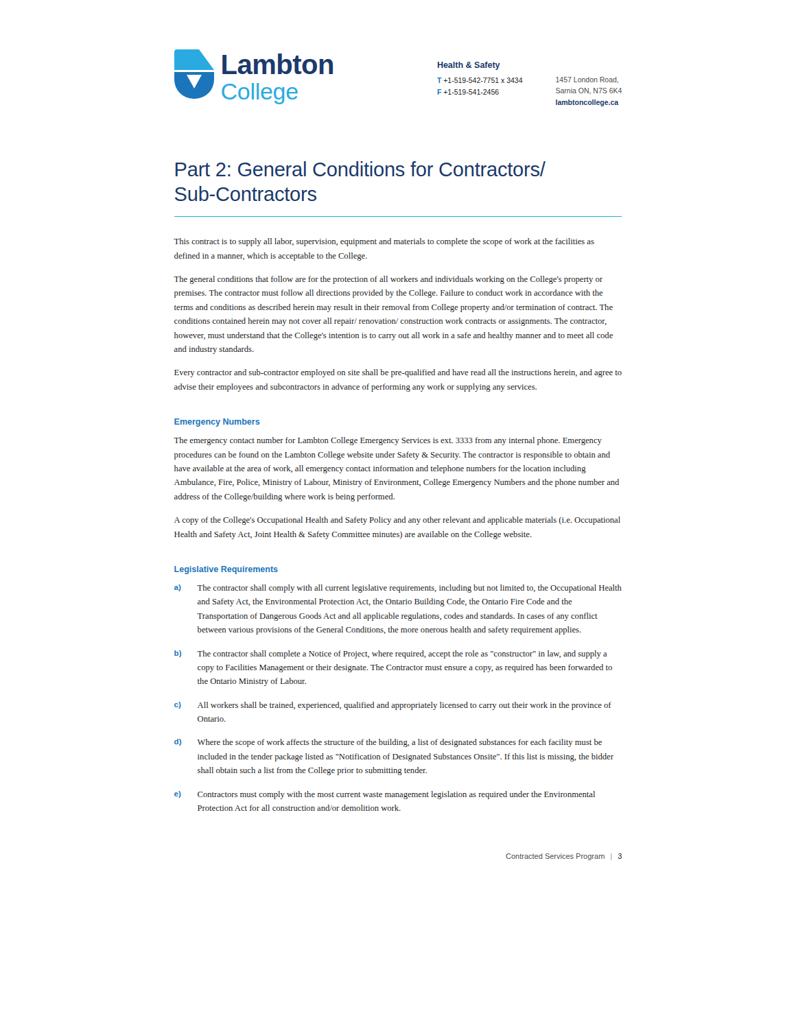Lambton
College
Health & Safety
T +1-519-542-7751 x 3434
F +1-519-541-2456
1457 London Road,
Sarnia ON, N7S 6K4
lambtoncollege.ca
Part 2: General Conditions for Contractors/
Sub-Contractors
This contract is to supply all labor, supervision, equipment and materials to complete the scope of work at the facilities as defined in a manner, which is acceptable to the College.
The general conditions that follow are for the protection of all workers and individuals working on the College's property or premises. The contractor must follow all directions provided by the College. Failure to conduct work in accordance with the terms and conditions as described herein may result in their removal from College property and/or termination of contract. The conditions contained herein may not cover all repair/ renovation/ construction work contracts or assignments. The contractor, however, must understand that the College's intention is to carry out all work in a safe and healthy manner and to meet all code and industry standards.
Every contractor and sub-contractor employed on site shall be pre-qualified and have read all the instructions herein, and agree to advise their employees and subcontractors in advance of performing any work or supplying any services.
Emergency Numbers
The emergency contact number for Lambton College Emergency Services is ext. 3333 from any internal phone. Emergency procedures can be found on the Lambton College website under Safety & Security. The contractor is responsible to obtain and have available at the area of work, all emergency contact information and telephone numbers for the location including Ambulance, Fire, Police, Ministry of Labour, Ministry of Environment, College Emergency Numbers and the phone number and address of the College/building where work is being performed.
A copy of the College's Occupational Health and Safety Policy and any other relevant and applicable materials (i.e. Occupational Health and Safety Act, Joint Health & Safety Committee minutes) are available on the College website.
Legislative Requirements
The contractor shall comply with all current legislative requirements, including but not limited to, the Occupational Health and Safety Act, the Environmental Protection Act, the Ontario Building Code, the Ontario Fire Code and the Transportation of Dangerous Goods Act and all applicable regulations, codes and standards. In cases of any conflict between various provisions of the General Conditions, the more onerous health and safety requirement applies.
The contractor shall complete a Notice of Project, where required, accept the role as "constructor" in law, and supply a copy to Facilities Management or their designate. The Contractor must ensure a copy, as required has been forwarded to the Ontario Ministry of Labour.
All workers shall be trained, experienced, qualified and appropriately licensed to carry out their work in the province of Ontario.
Where the scope of work affects the structure of the building, a list of designated substances for each facility must be included in the tender package listed as "Notification of Designated Substances Onsite". If this list is missing, the bidder shall obtain such a list from the College prior to submitting tender.
Contractors must comply with the most current waste management legislation as required under the Environmental Protection Act for all construction and/or demolition work.
Contracted Services Program | 3